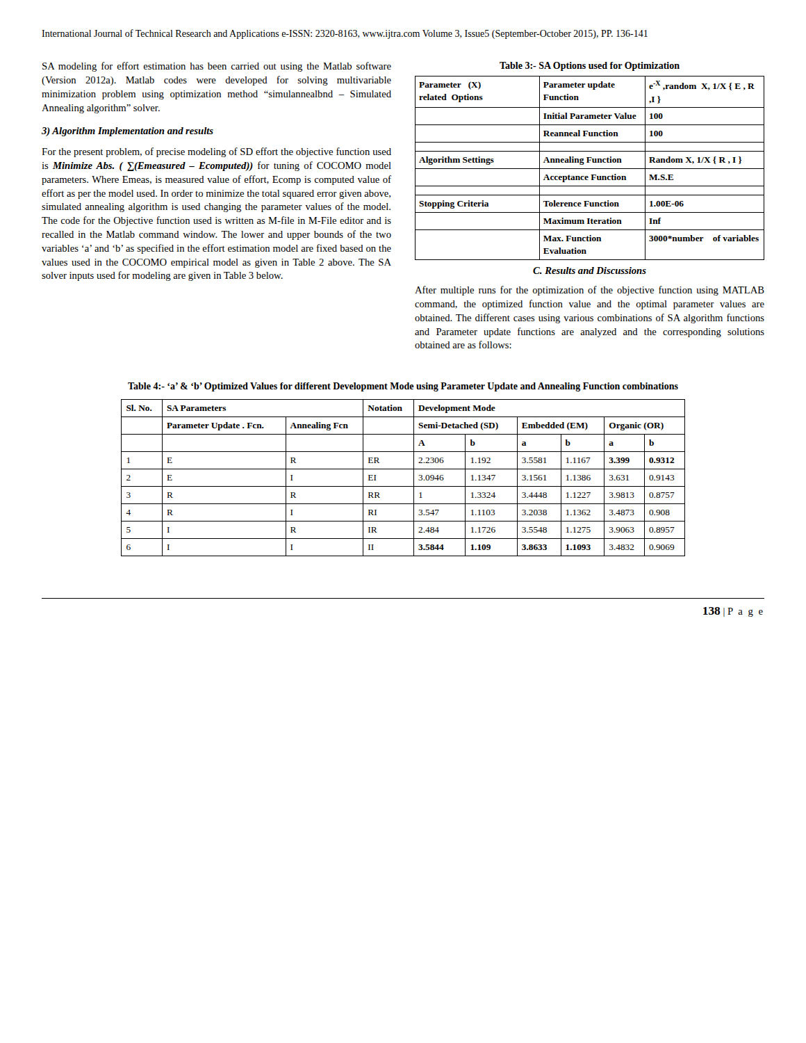International Journal of Technical Research and Applications e-ISSN: 2320-8163, www.ijtra.com Volume 3, Issue5 (September-October 2015), PP. 136-141
SA modeling for effort estimation has been carried out using the Matlab software (Version 2012a). Matlab codes were developed for solving multivariable minimization problem using optimization method “simulannealbnd – Simulated Annealing algorithm” solver.
3) Algorithm Implementation and results
For the present problem, of precise modeling of SD effort the objective function used is Minimize Abs. ( ∑(Emeasured – Ecomputed)) for tuning of COCOMO model parameters. Where Emeas, is measured value of effort, Ecomp is computed value of effort as per the model used. In order to minimize the total squared error given above, simulated annealing algorithm is used changing the parameter values of the model. The code for the Objective function used is written as M-file in M-File editor and is recalled in the Matlab command window. The lower and upper bounds of the two variables ‘a’ and ‘b’ as specified in the effort estimation model are fixed based on the values used in the COCOMO empirical model as given in Table 2 above. The SA solver inputs used for modeling are given in Table 3 below.
Table 3:- SA Options used for Optimization
| Parameter (X) related Options | Parameter update Function | e -X ,random X, 1/X { E , R ,I } |
| | Initial Parameter Value | 100 |
| | Reanneal Function | 100 |
| Algorithm Settings | Annealing Function | Random X, 1/X { R , I } |
| | Acceptance Function | M.S.E |
| Stopping Criteria | Tolerence Function | 1.00E-06 |
| | Maximum Iteration | Inf |
| | Max. Function Evaluation | 3000*number of variables |
C. Results and Discussions
After multiple runs for the optimization of the objective function using MATLAB command, the optimized function value and the optimal parameter values are obtained. The different cases using various combinations of SA algorithm functions and Parameter update functions are analyzed and the corresponding solutions obtained are as follows:
Table 4:- ‘a’ & ‘b’ Optimized Values for different Development Mode using Parameter Update and Annealing Function combinations
| Sl. No. | SA Parameters | Notation | Development Mode |
| --- | --- | --- | --- |
| | Parameter Update . Fcn. | Annealing Fcn | | Semi-Detached (SD) | Embedded (EM) | Organic (OR) |
| | | | | A | b | a | b | a | b |
| 1 | E | R | ER | 2.2306 | 1.192 | 3.5581 | 1.1167 | 3.399 | 0.9312 |
| 2 | E | I | EI | 3.0946 | 1.1347 | 3.1561 | 1.1386 | 3.631 | 0.9143 |
| 3 | R | R | RR | 1 | 1.3324 | 3.4448 | 1.1227 | 3.9813 | 0.8757 |
| 4 | R | I | RI | 3.547 | 1.1103 | 3.2038 | 1.1362 | 3.4873 | 0.908 |
| 5 | I | R | IR | 2.484 | 1.1726 | 3.5548 | 1.1275 | 3.9063 | 0.8957 |
| 6 | I | I | II | 3.5844 | 1.109 | 3.8633 | 1.1093 | 3.4832 | 0.9069 |
138 | P a g e